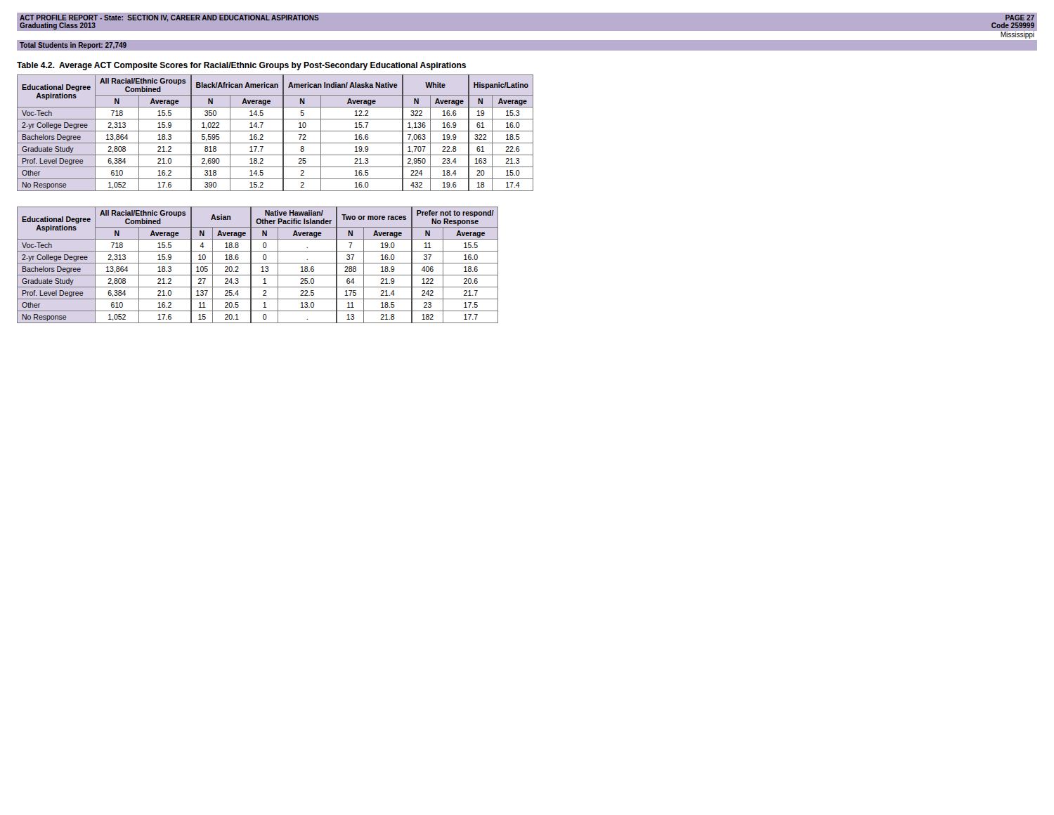ACT PROFILE REPORT - State: SECTION IV, CAREER AND EDUCATIONAL ASPIRATIONS
PAGE 27
Graduating Class 2013 Code 259999
Mississippi
Total Students in Report: 27,749
Table 4.2. Average ACT Composite Scores for Racial/Ethnic Groups by Post-Secondary Educational Aspirations
| Educational Degree Aspirations | All Racial/Ethnic Groups Combined | Black/African American | American Indian/ Alaska Native | White | Hispanic/Latino |
| --- | --- | --- | --- | --- | --- |
| N | Average | N | Average | N | Average | N | Average | N | Average |
| Voc-Tech | 718 | 15.5 | 350 | 14.5 | 5 | 12.2 | 322 | 16.6 | 19 | 15.3 |
| 2-yr College Degree | 2,313 | 15.9 | 1,022 | 14.7 | 10 | 15.7 | 1,136 | 16.9 | 61 | 16.0 |
| Bachelors Degree | 13,864 | 18.3 | 5,595 | 16.2 | 72 | 16.6 | 7,063 | 19.9 | 322 | 18.5 |
| Graduate Study | 2,808 | 21.2 | 818 | 17.7 | 8 | 19.9 | 1,707 | 22.8 | 61 | 22.6 |
| Prof. Level Degree | 6,384 | 21.0 | 2,690 | 18.2 | 25 | 21.3 | 2,950 | 23.4 | 163 | 21.3 |
| Other | 610 | 16.2 | 318 | 14.5 | 2 | 16.5 | 224 | 18.4 | 20 | 15.0 |
| No Response | 1,052 | 17.6 | 390 | 15.2 | 2 | 16.0 | 432 | 19.6 | 18 | 17.4 |
| Educational Degree Aspirations | All Racial/Ethnic Groups Combined | Asian | Native Hawaiian/ Other Pacific Islander | Two or more races | Prefer not to respond/ No Response |
| --- | --- | --- | --- | --- | --- |
| N | Average | N | Average | N | Average | N | Average | N | Average |
| Voc-Tech | 718 | 15.5 | 4 | 18.8 | 0 | . | 7 | 19.0 | 11 | 15.5 |
| 2-yr College Degree | 2,313 | 15.9 | 10 | 18.6 | 0 | . | 37 | 16.0 | 37 | 16.0 |
| Bachelors Degree | 13,864 | 18.3 | 105 | 20.2 | 13 | 18.6 | 288 | 18.9 | 406 | 18.6 |
| Graduate Study | 2,808 | 21.2 | 27 | 24.3 | 1 | 25.0 | 64 | 21.9 | 122 | 20.6 |
| Prof. Level Degree | 6,384 | 21.0 | 137 | 25.4 | 2 | 22.5 | 175 | 21.4 | 242 | 21.7 |
| Other | 610 | 16.2 | 11 | 20.5 | 1 | 13.0 | 11 | 18.5 | 23 | 17.5 |
| No Response | 1,052 | 17.6 | 15 | 20.1 | 0 | . | 13 | 21.8 | 182 | 17.7 |